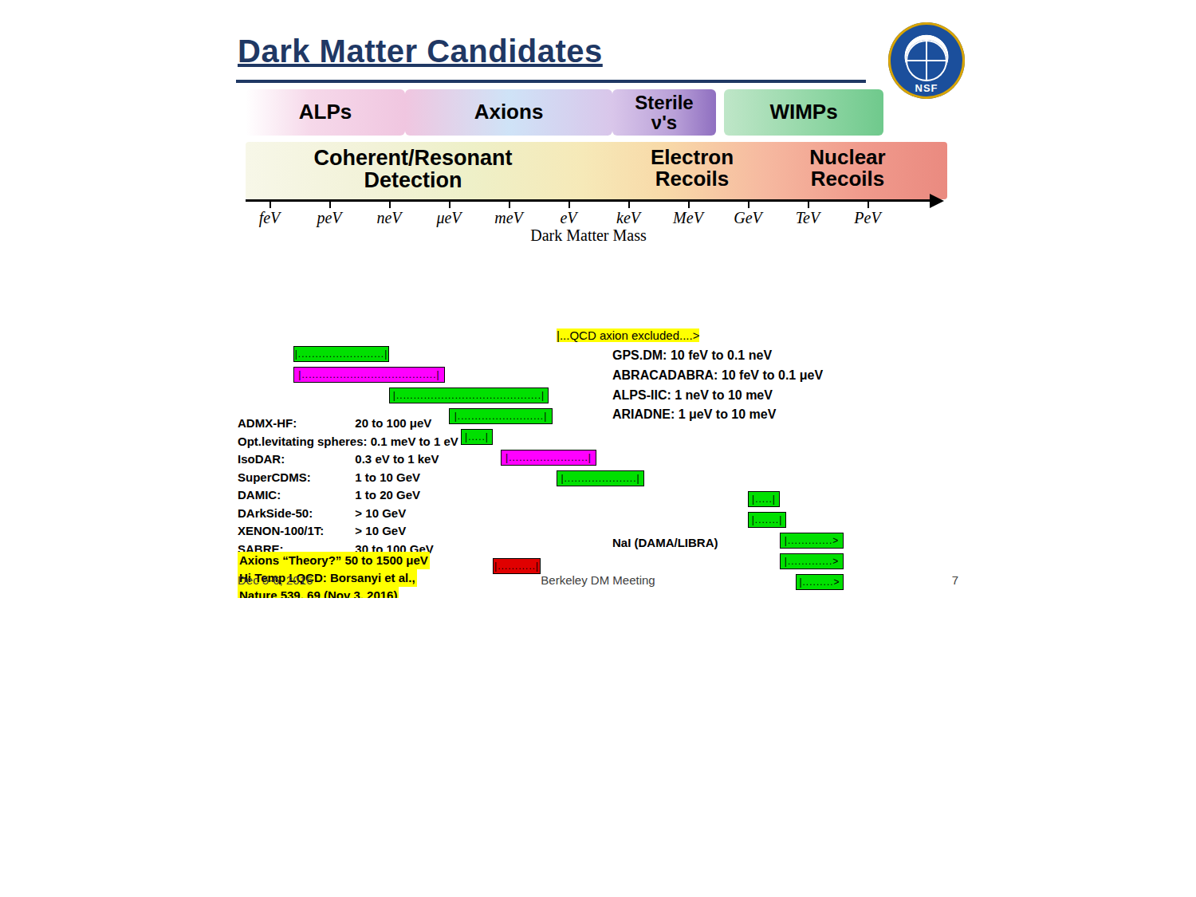Dark Matter Candidates
NSF
ALPs
Axions
Sterile
ν's
WIMPs
Coherent/Resonant
Detection
Electron
Recoils
Nuclear
Recoils
feV
peV
neV
μeV
meV
eV
keV
MeV
GeV
TeV
PeV
Dark Matter Mass
|...QCD axion excluded....>
GPS.DM: 10 feV to 0.1 neV
ABRACADABRA: 10 feV to 0.1 μeV
ALPS-IIC: 1 neV to 10 meV
ARIADNE: 1 μeV to 10 meV
| ADMX-HF: | 20 to 100 μeV |
| Opt.levitating spheres: 0.1 meV to 1 eV |
| IsoDAR: | 0.3 eV to 1 keV |
| SuperCDMS: | 1 to 10 GeV |
| DAMIC: | 1 to 20 GeV |
| DArkSide-50: | > 10 GeV |
| XENON-100/1T: | > 10 GeV |
| SABRE: | 30 to 100 GeV |
NaI (DAMA/LIBRA)
Axions “Theory?” 50 to 1500 μeV
Hi Temp LQCD: Borsanyi et al.,
Nature 539, 69 (Nov 3. 2016)
|.........................|
|.......................................|
|..........................................|
|.........................|
|.....|
|.......................|
|.....................|
|.....|
|.......|
|.............>
|.............>
|.........>
|...........|
Dec 5-6, 2016 Berkeley DM Meeting 7